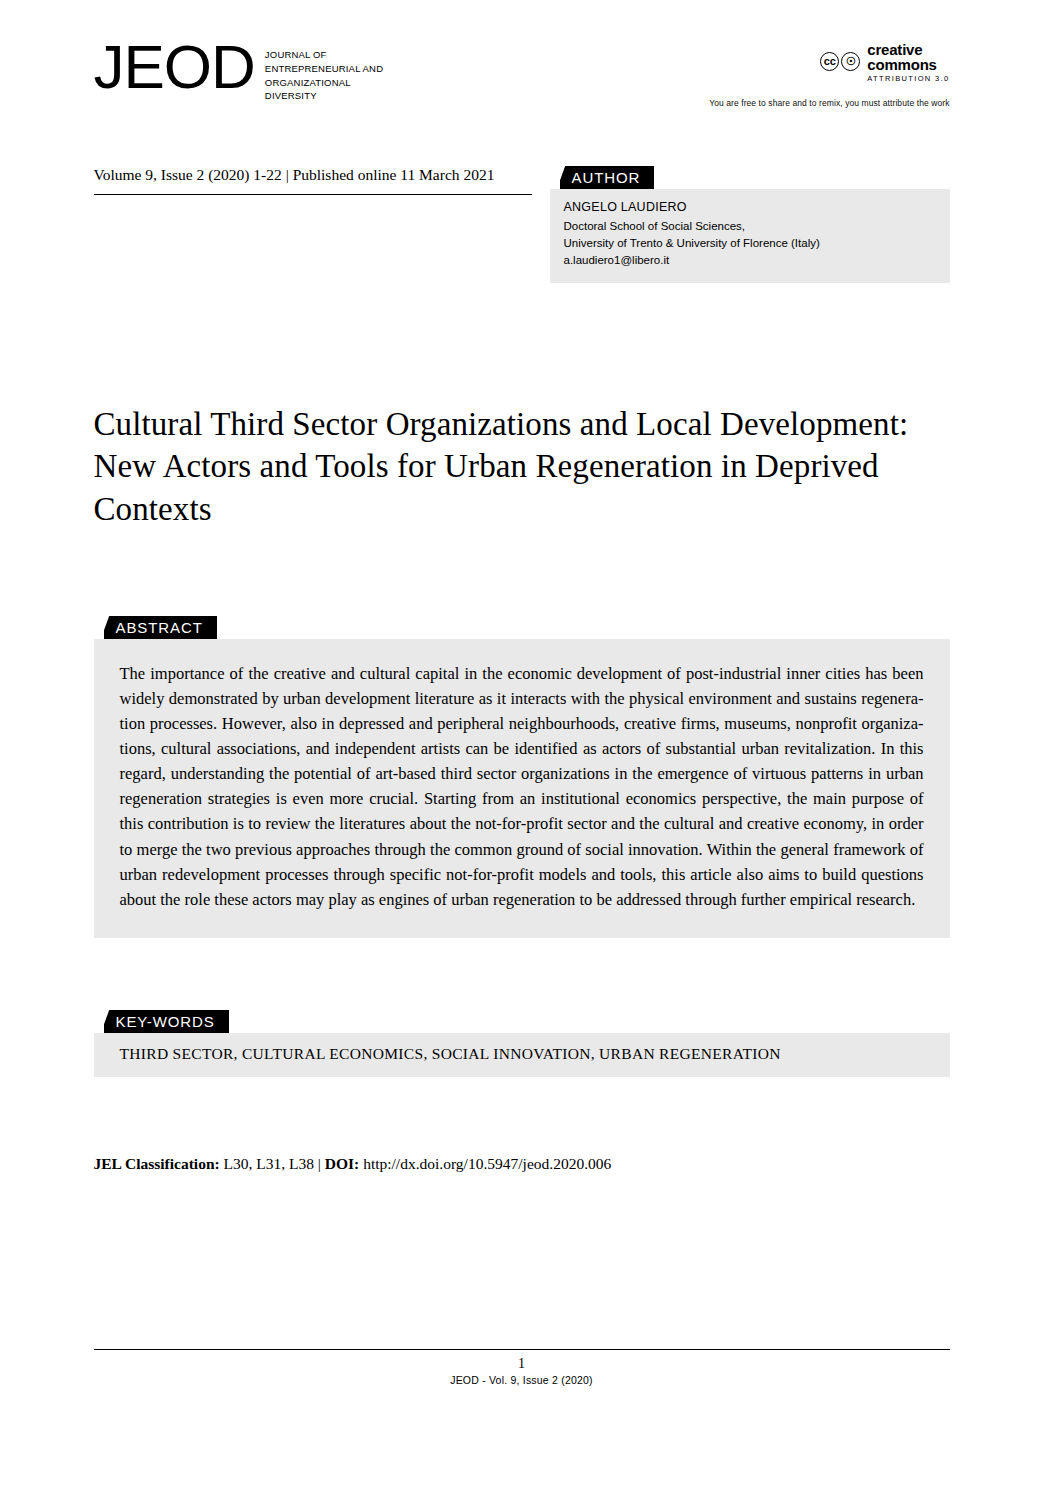JEOD
Journal of
Entrepreneurial and
Organizational
Diversity
cc ☉ creative
commons
ATTRIBUTION 3.0
You are free to share and to remix, you must attribute the work
Volume 9, Issue 2 (2020) 1-22 | Published online 11 March 2021
AUTHOR
ANGELO LAUDIERO
Doctoral School of Social Sciences,
University of Trento & University of Florence (Italy)
a.laudiero1@libero.it
Cultural Third Sector Organizations and Local Development: New Actors and Tools for Urban Regeneration in Deprived Contexts
ABSTRACT
The importance of the creative and cultural capital in the economic development of post-industrial inner cities has been widely demonstrated by urban development literature as it interacts with the physical environment and sustains regeneration processes. However, also in depressed and peripheral neighbourhoods, creative firms, museums, nonprofit organizations, cultural associations, and independent artists can be identified as actors of substantial urban revitalization. In this regard, understanding the potential of art-based third sector organizations in the emergence of virtuous patterns in urban regeneration strategies is even more crucial. Starting from an institutional economics perspective, the main purpose of this contribution is to review the literatures about the not-for-profit sector and the cultural and creative economy, in order to merge the two previous approaches through the common ground of social innovation. Within the general framework of urban redevelopment processes through specific not-for-profit models and tools, this article also aims to build questions about the role these actors may play as engines of urban regeneration to be addressed through further empirical research.
KEY-WORDS
THIRD SECTOR, CULTURAL ECONOMICS, SOCIAL INNOVATION, URBAN REGENERATION
JEL Classification: L30, L31, L38 | DOI: http://dx.doi.org/10.5947/jeod.2020.006
1
JEOD - Vol. 9, Issue 2 (2020)